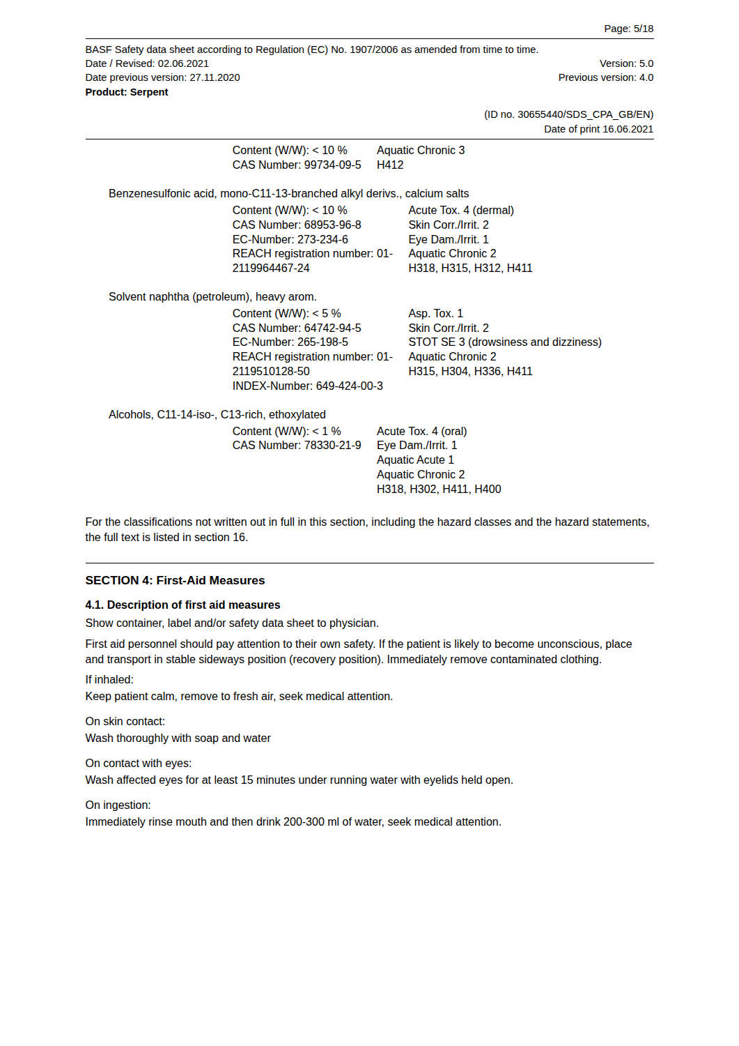Page: 5/18
BASF Safety data sheet according to Regulation (EC) No. 1907/2006 as amended from time to time.
Date / Revised: 02.06.2021 Version: 5.0
Date previous version: 27.11.2020 Previous version: 4.0
Product: Serpent
(ID no. 30655440/SDS_CPA_GB/EN)
Date of print 16.06.2021
| Content (W/W): < 10 % | Aquatic Chronic 3 |
| CAS Number: 99734-09-5 | H412 |
Benzenesulfonic acid, mono-C11-13-branched alkyl derivs., calcium salts
| Content (W/W): < 10 % | Acute Tox. 4 (dermal) |
| CAS Number: 68953-96-8 | Skin Corr./Irrit. 2 |
| EC-Number: 273-234-6 | Eye Dam./Irrit. 1 |
| REACH registration number: 01- | Aquatic Chronic 2 |
| 2119964467-24 | H318, H315, H312, H411 |
Solvent naphtha (petroleum), heavy arom.
| Content (W/W): < 5 % | Asp. Tox. 1 |
| CAS Number: 64742-94-5 | Skin Corr./Irrit. 2 |
| EC-Number: 265-198-5 | STOT SE 3 (drowsiness and dizziness) |
| REACH registration number: 01- | Aquatic Chronic 2 |
| 2119510128-50 | H315, H304, H336, H411 |
| INDEX-Number: 649-424-00-3 | |
Alcohols, C11-14-iso-, C13-rich, ethoxylated
| Content (W/W): < 1 % | Acute Tox. 4 (oral) |
| CAS Number: 78330-21-9 | Eye Dam./Irrit. 1 |
| | Aquatic Acute 1 |
| | Aquatic Chronic 2 |
| | H318, H302, H411, H400 |
For the classifications not written out in full in this section, including the hazard classes and the hazard statements, the full text is listed in section 16.
SECTION 4: First-Aid Measures
4.1. Description of first aid measures
Show container, label and/or safety data sheet to physician.
First aid personnel should pay attention to their own safety. If the patient is likely to become unconscious, place and transport in stable sideways position (recovery position). Immediately remove contaminated clothing.
If inhaled:
Keep patient calm, remove to fresh air, seek medical attention.
On skin contact:
Wash thoroughly with soap and water
On contact with eyes:
Wash affected eyes for at least 15 minutes under running water with eyelids held open.
On ingestion:
Immediately rinse mouth and then drink 200-300 ml of water, seek medical attention.